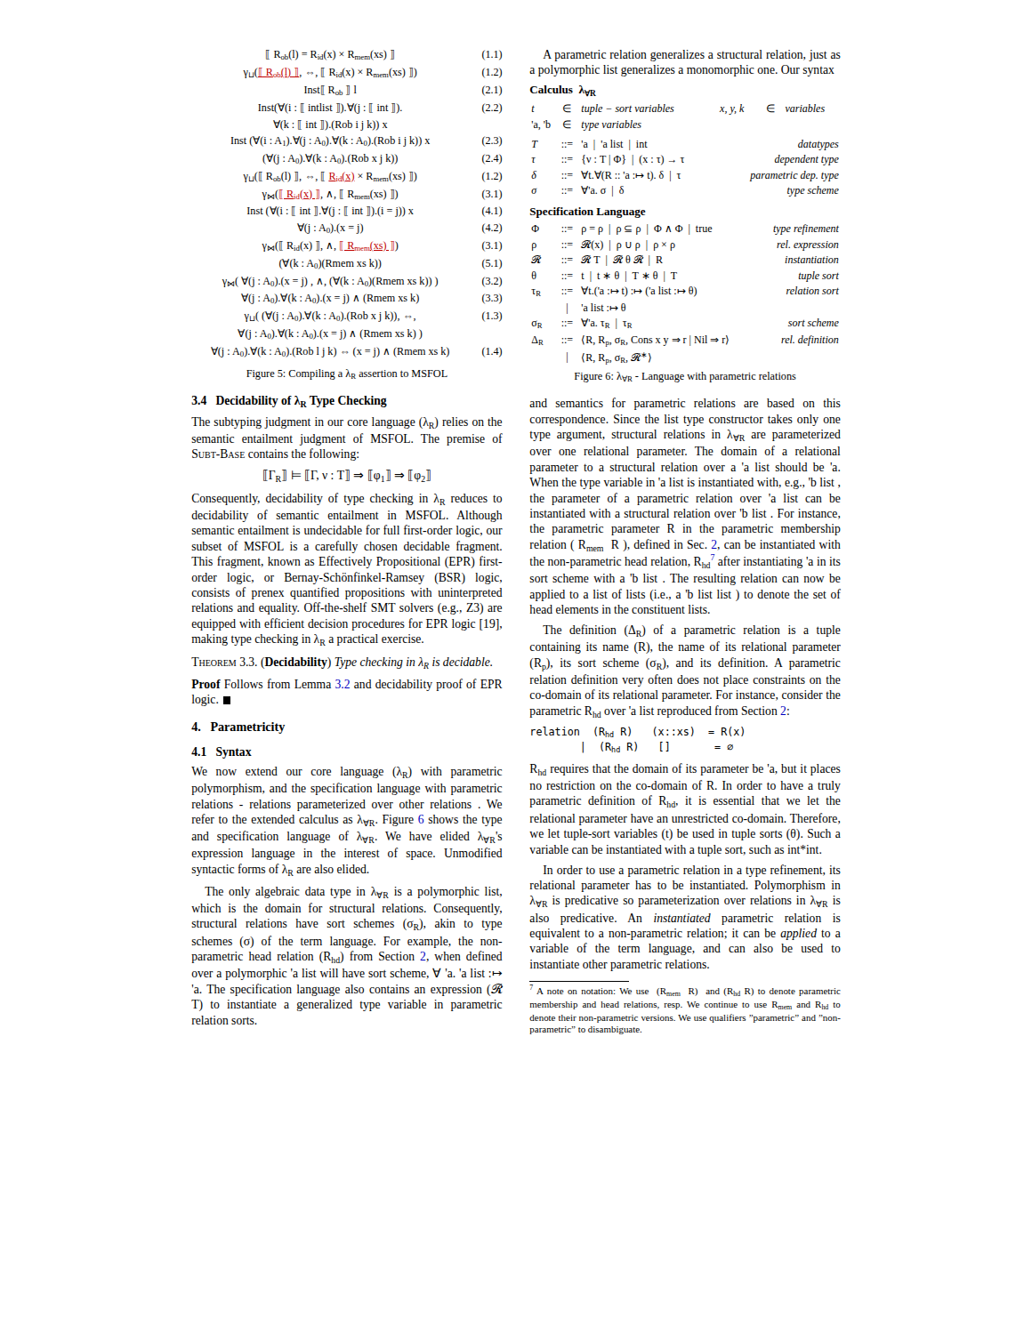| ⟦ R ob (l) = R id (x) × R mem (xs) ⟧ | (1.1) |
| γ ⊔ ( ⟦ R ob (l) ⟧ , ⇔, ⟦ R id (x) × R mem (xs) ⟧) | (1.2) |
| Inst ⟦ R ob ⟧ l | (2.1) |
| Inst (∀(i : ⟦ intlist ⟧).∀(j : ⟦ int ⟧). | (2.2) |
| ∀(k : ⟦ int ⟧).(Rob i j k)) x | |
| Inst (∀(i : A 1 ).∀(j : A 0 ).∀(k : A 0 ).(Rob i j k)) x | (2.3) |
| (∀(j : A 0 ).∀(k : A 0 ).(Rob x j k)) | (2.4) |
| γ ⊔ (⟦ R ob (l) ⟧, ⇔, ⟦ R id (x) × R mem (xs) ⟧) | (1.2) |
| γ ⋈ ( ⟦ R id (x) ⟧ , ∧, ⟦ R mem (xs) ⟧) | (3.1) |
| Inst (∀(i : ⟦ int ⟧.∀(j : ⟦ int ⟧).(i = j)) x | (4.1) |
| ∀(j : A 0 ).(x = j) | (4.2) |
| γ ⋈ (⟦ R id (x) ⟧, ∧, ⟦ R mem (xs) ⟧ ) | (3.1) |
| (∀(k : A 0 )(Rmem xs k)) | (5.1) |
| γ ⋈ ( ∀(j : A 0 ).(x = j) , ∧, (∀(k : A 0 )(Rmem xs k)) ) | (3.2) |
| ∀(j : A 0 ).∀(k : A 0 ).(x = j) ∧ (Rmem xs k) | (3.3) |
| γ ⊔ ( (∀(j : A 0 ).∀(k : A 0 ).(Rob x j k)), ⇔, | (1.3) |
| ∀(j : A 0 ).∀(k : A 0 ).(x = j) ∧ (Rmem xs k) ) | |
| ∀(j : A 0 ).∀(k : A 0 ).(Rob l j k) ⇔ (x = j) ∧ (Rmem xs k) | (1.4) |
Figure 5: Compiling a λR assertion to MSFOL
3.4 Decidability of λR Type Checking
The subtyping judgment in our core language (λR) relies on the semantic entailment judgment of MSFOL. The premise of Subt-Base contains the following:
⟦ΓR⟧ ⊨ ⟦Γ, ν : T⟧ ⇒ ⟦φ1⟧ ⇒ ⟦φ2⟧
Consequently, decidability of type checking in λR reduces to decidability of semantic entailment in MSFOL. Although semantic entailment is undecidable for full first-order logic, our subset of MSFOL is a carefully chosen decidable fragment. This fragment, known as Effectively Propositional (EPR) first-order logic, or Bernay-Schönfinkel-Ramsey (BSR) logic, consists of prenex quantified propositions with uninterpreted relations and equality. Off-the-shelf SMT solvers (e.g., Z3) are equipped with efficient decision procedures for EPR logic [19], making type checking in λR a practical exercise.
Theorem 3.3. (Decidability) Type checking in λR is decidable.
Proof Follows from Lemma 3.2 and decidability proof of EPR logic.
4. Parametricity
4.1 Syntax
We now extend our core language (λR) with parametric polymorphism, and the specification language with parametric relations - relations parameterized over other relations . We refer to the extended calculus as λ∀R. Figure 6 shows the type and specification language of λ∀R. We have elided λ∀R's expression language in the interest of space. Unmodified syntactic forms of λR are also elided.
The only algebraic data type in λ∀R is a polymorphic list, which is the domain for structural relations. Consequently, structural relations have sort schemes (σR), akin to type schemes (σ) of the term language. For example, the non-parametric head relation (Rhd) from Section 2, when defined over a polymorphic 'a list will have sort scheme, ∀ 'a. 'a list :↦ 'a. The specification language also contains an expression (𝓡 T) to instantiate a generalized type variable in parametric relation sorts.
A parametric relation generalizes a structural relation, just as a polymorphic list generalizes a monomorphic one. Our syntax
Calculus λ∀R
| t | ∈ | tuple − sort variables | x, y, k | ∈ | variables |
| 'a, 'b | ∈ | type variables |
| T | ::= | 'a / 'a list / int | datatypes |
| τ | ::= | {ν : T / Φ} / (x : τ) → τ | dependent type |
| δ | ::= | ∀t.∀(R :: 'a :↦ t). δ / τ | parametric dep. type |
| σ | ::= | ∀'a. σ / δ | type scheme |
Specification Language
| Φ | ::= | ρ = ρ / ρ ⊆ ρ / Φ ∧ Φ / true | type refinement |
| ρ | ::= | 𝓡(x) / ρ ∪ ρ / ρ × ρ | rel. expression |
| 𝓡 | ::= | 𝓡 T / 𝓡 θ 𝓡 / R | instantiation |
| θ | ::= | t / t ∗ θ / T ∗ θ / T | tuple sort |
| τ R | ::= | ∀t.('a :↦ t) :↦ ('a list :↦ θ) | relation sort |
| | / | 'a list :↦ θ | |
| σ R | ::= | ∀'a. τ R / τ R | sort scheme |
| Δ R | ::= | ⟨R, R p , σ R , Cons x y ⇒ r / Nil ⇒ r⟩ | rel. definition |
| | / | ⟨R, R p , σ R , 𝓡 ∗ ⟩ | |
Figure 6: λ∀R - Language with parametric relations
and semantics for parametric relations are based on this correspondence. Since the list type constructor takes only one type argument, structural relations in λ∀R are parameterized over one relational parameter. The domain of a relational parameter to a structural relation over a 'a list should be 'a. When the type variable in 'a list is instantiated with, e.g., 'b list , the parameter of a parametric relation over 'a list can be instantiated with a structural relation over 'b list . For instance, the parametric parameter R in the parametric membership relation ( Rmem R ), defined in Sec. 2, can be instantiated with the non-parametric head relation, Rhd7 after instantiating 'a in its sort scheme with a 'b list . The resulting relation can now be applied to a list of lists (i.e., a 'b list list ) to denote the set of head elements in the constituent lists.
The definition (ΔR) of a parametric relation is a tuple containing its name (R), the name of its relational parameter (Rp), its sort scheme (σR), and its definition. A parametric relation definition very often does not place constraints on the co-domain of its relational parameter. For instance, consider the parametric Rhd over 'a list reproduced from Section 2:
relation (Rhd R) (x::xs) = R(x)
| (Rhd R) [] = ∅
Rhd requires that the domain of its parameter be 'a, but it places no restriction on the co-domain of R. In order to have a truly parametric definition of Rhd, it is essential that we let the relational parameter have an unrestricted co-domain. Therefore, we let tuple-sort variables (t) be used in tuple sorts (θ). Such a variable can be instantiated with a tuple sort, such as int*int.
In order to use a parametric relation in a type refinement, its relational parameter has to be instantiated. Polymorphism in λ∀R is predicative so parameterization over relations in λ∀R is also predicative. An instantiated parametric relation is equivalent to a non-parametric relation; it can be applied to a variable of the term language, and can also be used to instantiate other parametric relations.
7 A note on notation: We use (Rmem R) and (Rhd R) to denote parametric membership and head relations, resp. We continue to use Rmem and Rhd to denote their non-parametric versions. We use qualifiers ”parametric” and ”non-parametric” to disambiguate.